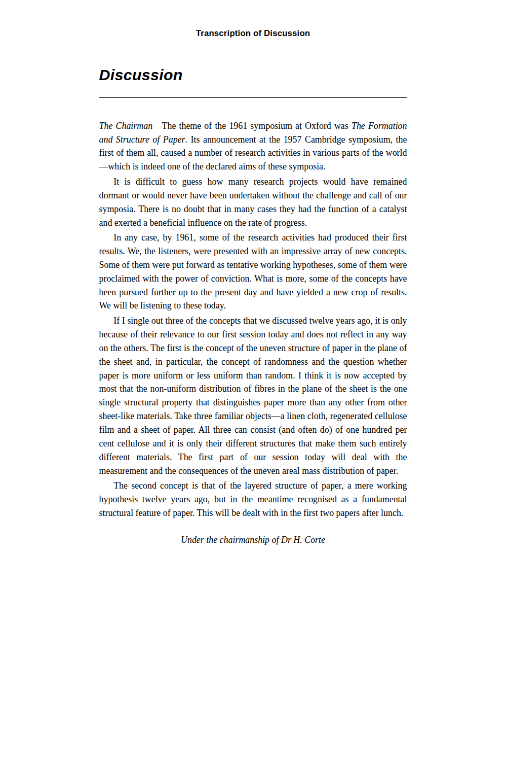Transcription of Discussion
Discussion
The Chairman The theme of the 1961 symposium at Oxford was The Formation and Structure of Paper. Its announcement at the 1957 Cambridge symposium, the first of them all, caused a number of research activities in various parts of the world—which is indeed one of the declared aims of these symposia.
It is difficult to guess how many research projects would have remained dormant or would never have been undertaken without the challenge and call of our symposia. There is no doubt that in many cases they had the function of a catalyst and exerted a beneficial influence on the rate of progress.
In any case, by 1961, some of the research activities had produced their first results. We, the listeners, were presented with an impressive array of new concepts. Some of them were put forward as tentative working hypotheses, some of them were proclaimed with the power of conviction. What is more, some of the concepts have been pursued further up to the present day and have yielded a new crop of results. We will be listening to these today.
If I single out three of the concepts that we discussed twelve years ago, it is only because of their relevance to our first session today and does not reflect in any way on the others. The first is the concept of the uneven structure of paper in the plane of the sheet and, in particular, the concept of randomness and the question whether paper is more uniform or less uniform than random. I think it is now accepted by most that the non-uniform distribution of fibres in the plane of the sheet is the one single structural property that distinguishes paper more than any other from other sheet-like materials. Take three familiar objects—a linen cloth, regenerated cellulose film and a sheet of paper. All three can consist (and often do) of one hundred per cent cellulose and it is only their different structures that make them such entirely different materials. The first part of our session today will deal with the measurement and the consequences of the uneven areal mass distribution of paper.
The second concept is that of the layered structure of paper, a mere working hypothesis twelve years ago, but in the meantime recognised as a fundamental structural feature of paper. This will be dealt with in the first two papers after lunch.
Under the chairmanship of Dr H. Corte